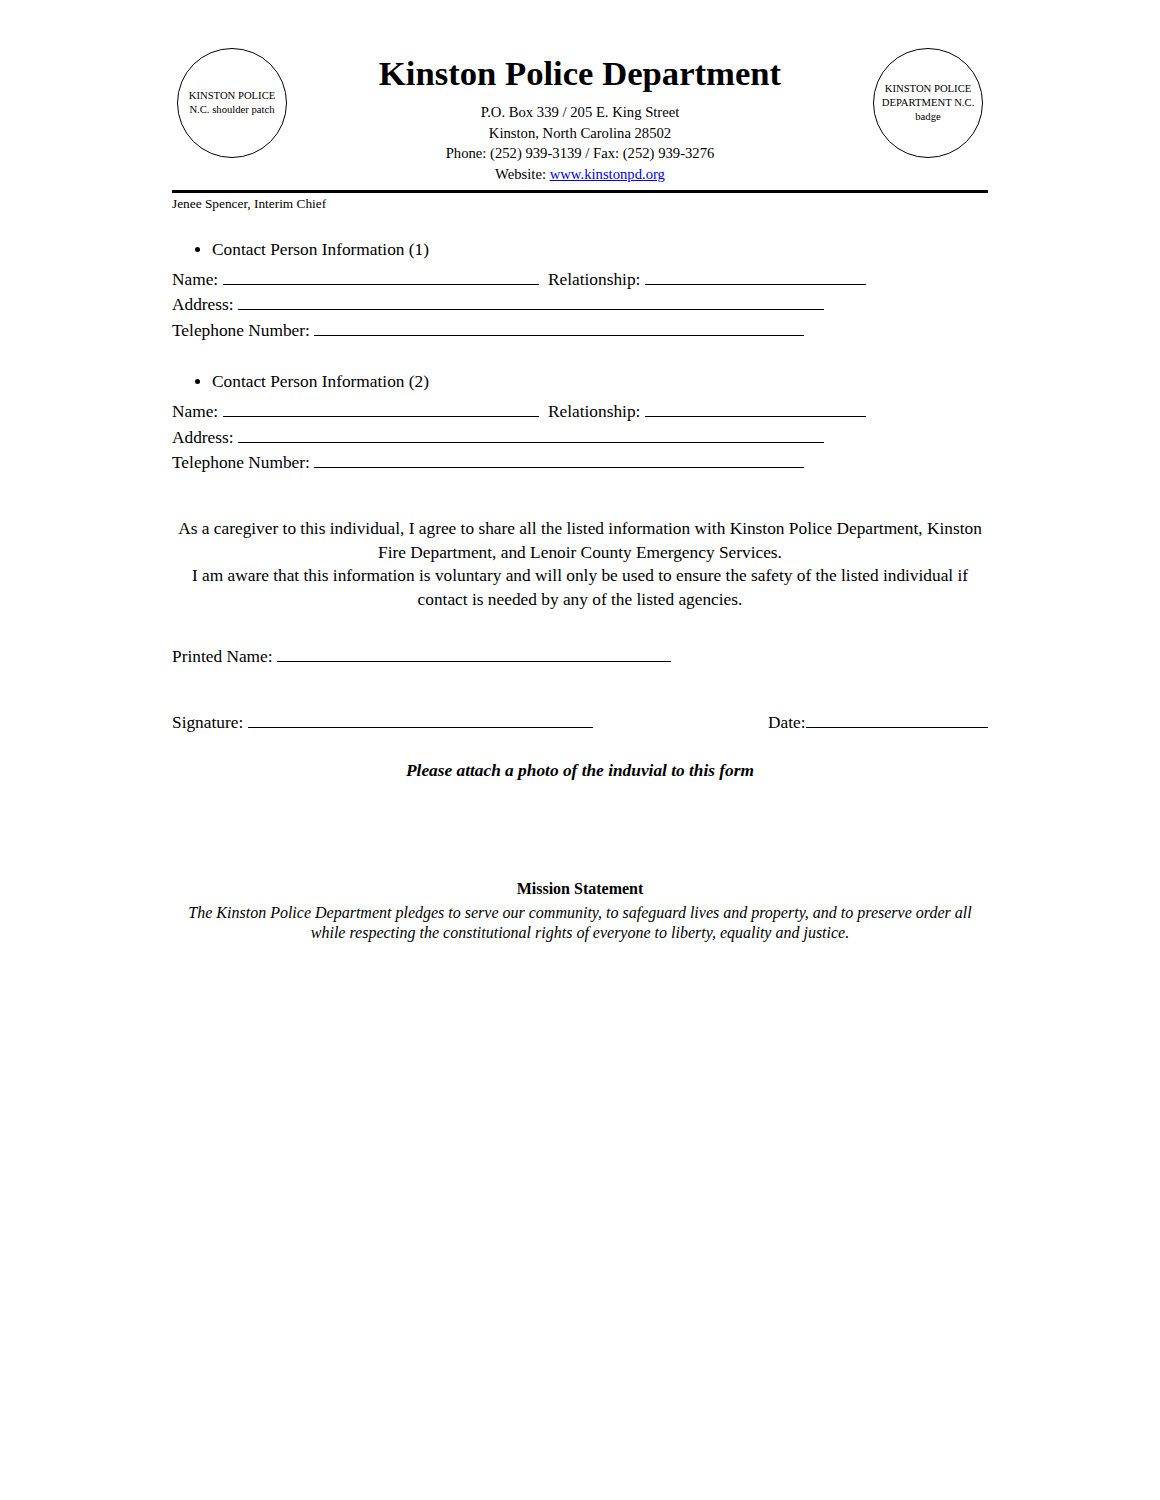KINSTON POLICE N.C. shoulder patch
Kinston Police Department
P.O. Box 339 / 205 E. King Street
Kinston, North Carolina 28502
Phone: (252) 939-3139 / Fax: (252) 939-3276
Website: www.kinstonpd.org
KINSTON POLICE DEPARTMENT N.C. badge
Jenee Spencer, Interim Chief
Contact Person Information (1)
Name: Relationship:
Address:
Telephone Number:
Contact Person Information (2)
Name: Relationship:
Address:
Telephone Number:
As a caregiver to this individual, I agree to share all the listed information with Kinston Police Department, Kinston Fire Department, and Lenoir County Emergency Services.
I am aware that this information is voluntary and will only be used to ensure the safety of the listed individual if contact is needed by any of the listed agencies.
Printed Name:
Signature: Date:
Please attach a photo of the induvial to this form
Mission Statement
The Kinston Police Department pledges to serve our community, to safeguard lives and property, and to preserve order all while respecting the constitutional rights of everyone to liberty, equality and justice.